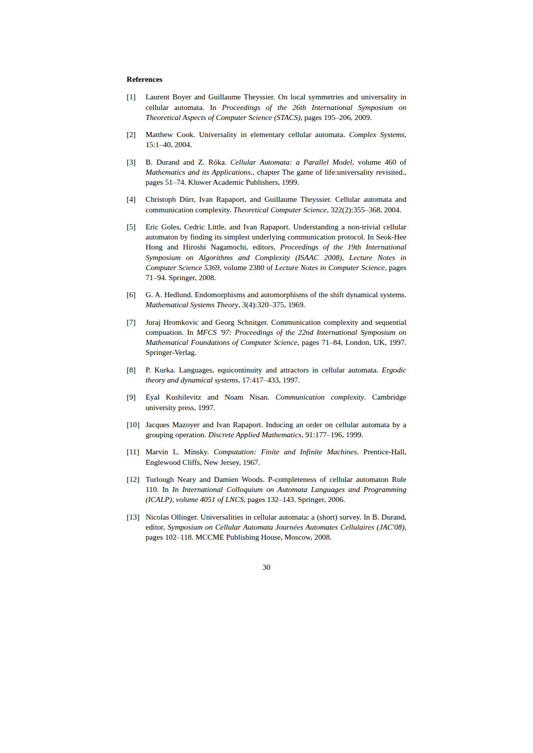References
[1] Laurent Boyer and Guillaume Theyssier. On local symmetries and universality in cellular automata. In Proceedings of the 26th International Symposium on Theoretical Aspects of Computer Science (STACS), pages 195–206, 2009.
[2] Matthew Cook. Universality in elementary cellular automata. Complex Systems, 15:1–40, 2004.
[3] B. Durand and Z. Róka. Cellular Automata: a Parallel Model, volume 460 of Mathematics and its Applications., chapter The game of life:universality revisited., pages 51–74. Kluwer Academic Publishers, 1999.
[4] Christoph Dürr, Ivan Rapaport, and Guillaume Theyssier. Cellular automata and communication complexity. Theoretical Computer Science, 322(2):355–368, 2004.
[5] Eric Goles, Cedric Little, and Ivan Rapaport. Understanding a non-trivial cellular automaton by finding its simplest underlying communication protocol. In Seok-Hee Hong and Hiroshi Nagamochi, editors, Proceedings of the 19th International Symposium on Algorithms and Complexity (ISAAC 2008), Lecture Notes in Computer Science 5369, volume 2380 of Lecture Notes in Computer Science, pages 71–94. Springer, 2008.
[6] G. A. Hedlund. Endomorphisms and automorphisms of the shift dynamical systems. Mathematical Systems Theory, 3(4):320–375, 1969.
[7] Juraj Hromkovic and Georg Schnitger. Communication complexity and sequential compuation. In MFCS '97: Proceedings of the 22nd International Symposium on Mathematical Foundations of Computer Science, pages 71–84, London, UK, 1997. Springer-Verlag.
[8] P. Kurka. Languages, equicontinuity and attractors in cellular automata. Ergodic theory and dynamical systems, 17:417–433, 1997.
[9] Eyal Kushilevitz and Noam Nisan. Communication complexity. Cambridge university press, 1997.
[10] Jacques Mazoyer and Ivan Rapaport. Inducing an order on cellular automata by a grouping operation. Discrete Applied Mathematics, 91:177–196, 1999.
[11] Marvin L. Minsky. Computation: Finite and Infinite Machines. Prentice-Hall, Englewood Cliffs, New Jersey, 1967.
[12] Turlough Neary and Damien Woods. P-completeness of cellular automaton Rule 110. In In International Colloquium on Automata Languages and Programming (ICALP), volume 4051 of LNCS, pages 132–143. Springer, 2006.
[13] Nicolas Ollinger. Universalities in cellular automata: a (short) survey. In B. Durand, editor, Symposium on Cellular Automata Journées Automates Cellulaires (JAC'08), pages 102–118. MCCME Publishing House, Moscow, 2008.
30